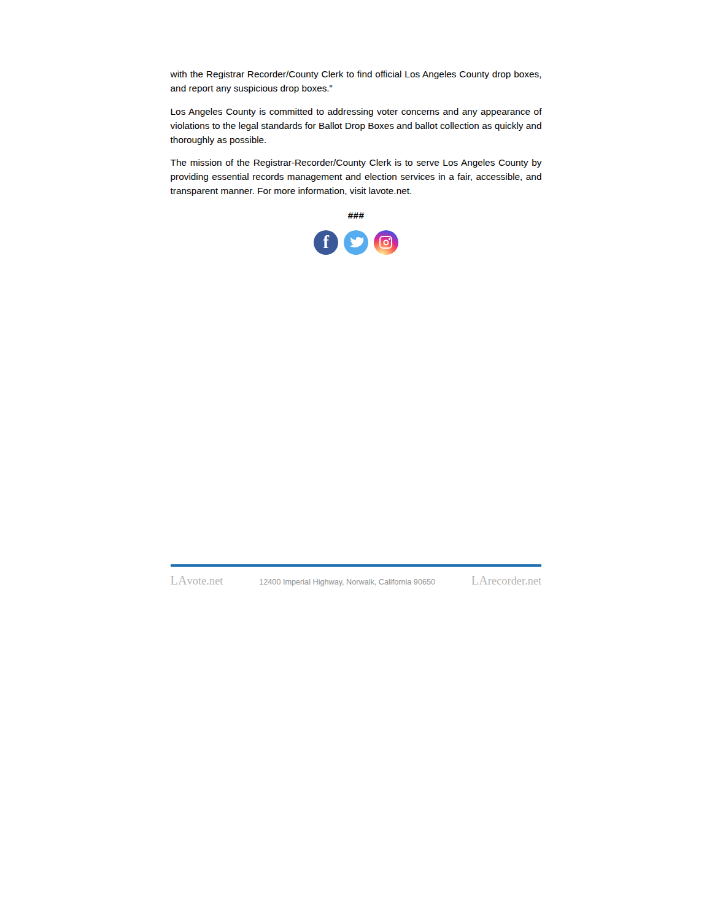with the Registrar Recorder/County Clerk to find official Los Angeles County drop boxes, and report any suspicious drop boxes.”
Los Angeles County is committed to addressing voter concerns and any appearance of violations to the legal standards for Ballot Drop Boxes and ballot collection as quickly and thoroughly as possible.
The mission of the Registrar-Recorder/County Clerk is to serve Los Angeles County by providing essential records management and election services in a fair, accessible, and transparent manner. For more information, visit lavote.net.
###
f
LAvote.net
12400 Imperial Highway, Norwalk, California 90650
LArecorder.net